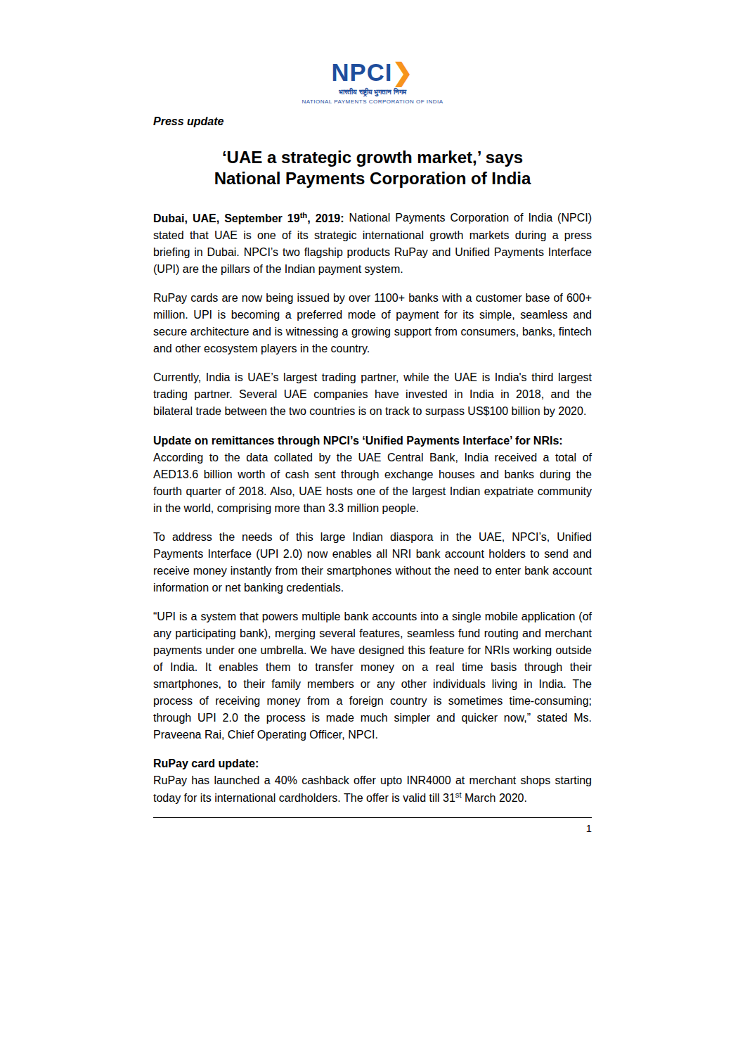NPCI❯
भारतीय राष्ट्रीय भुगतान निगम
NATIONAL PAYMENTS CORPORATION OF INDIA
Press update
‘UAE a strategic growth market,’ says
National Payments Corporation of India
Dubai, UAE, September 19th, 2019: National Payments Corporation of India (NPCI) stated that UAE is one of its strategic international growth markets during a press briefing in Dubai. NPCI’s two flagship products RuPay and Unified Payments Interface (UPI) are the pillars of the Indian payment system.
RuPay cards are now being issued by over 1100+ banks with a customer base of 600+ million. UPI is becoming a preferred mode of payment for its simple, seamless and secure architecture and is witnessing a growing support from consumers, banks, fintech and other ecosystem players in the country.
Currently, India is UAE’s largest trading partner, while the UAE is India's third largest trading partner. Several UAE companies have invested in India in 2018, and the bilateral trade between the two countries is on track to surpass US$100 billion by 2020.
Update on remittances through NPCI’s ‘Unified Payments Interface’ for NRIs:
According to the data collated by the UAE Central Bank, India received a total of AED13.6 billion worth of cash sent through exchange houses and banks during the fourth quarter of 2018. Also, UAE hosts one of the largest Indian expatriate community in the world, comprising more than 3.3 million people.
To address the needs of this large Indian diaspora in the UAE, NPCI’s, Unified Payments Interface (UPI 2.0) now enables all NRI bank account holders to send and receive money instantly from their smartphones without the need to enter bank account information or net banking credentials.
“UPI is a system that powers multiple bank accounts into a single mobile application (of any participating bank), merging several features, seamless fund routing and merchant payments under one umbrella. We have designed this feature for NRIs working outside of India. It enables them to transfer money on a real time basis through their smartphones, to their family members or any other individuals living in India. The process of receiving money from a foreign country is sometimes time-consuming; through UPI 2.0 the process is made much simpler and quicker now,” stated Ms. Praveena Rai, Chief Operating Officer, NPCI.
RuPay card update:
RuPay has launched a 40% cashback offer upto INR4000 at merchant shops starting today for its international cardholders. The offer is valid till 31st March 2020.
1